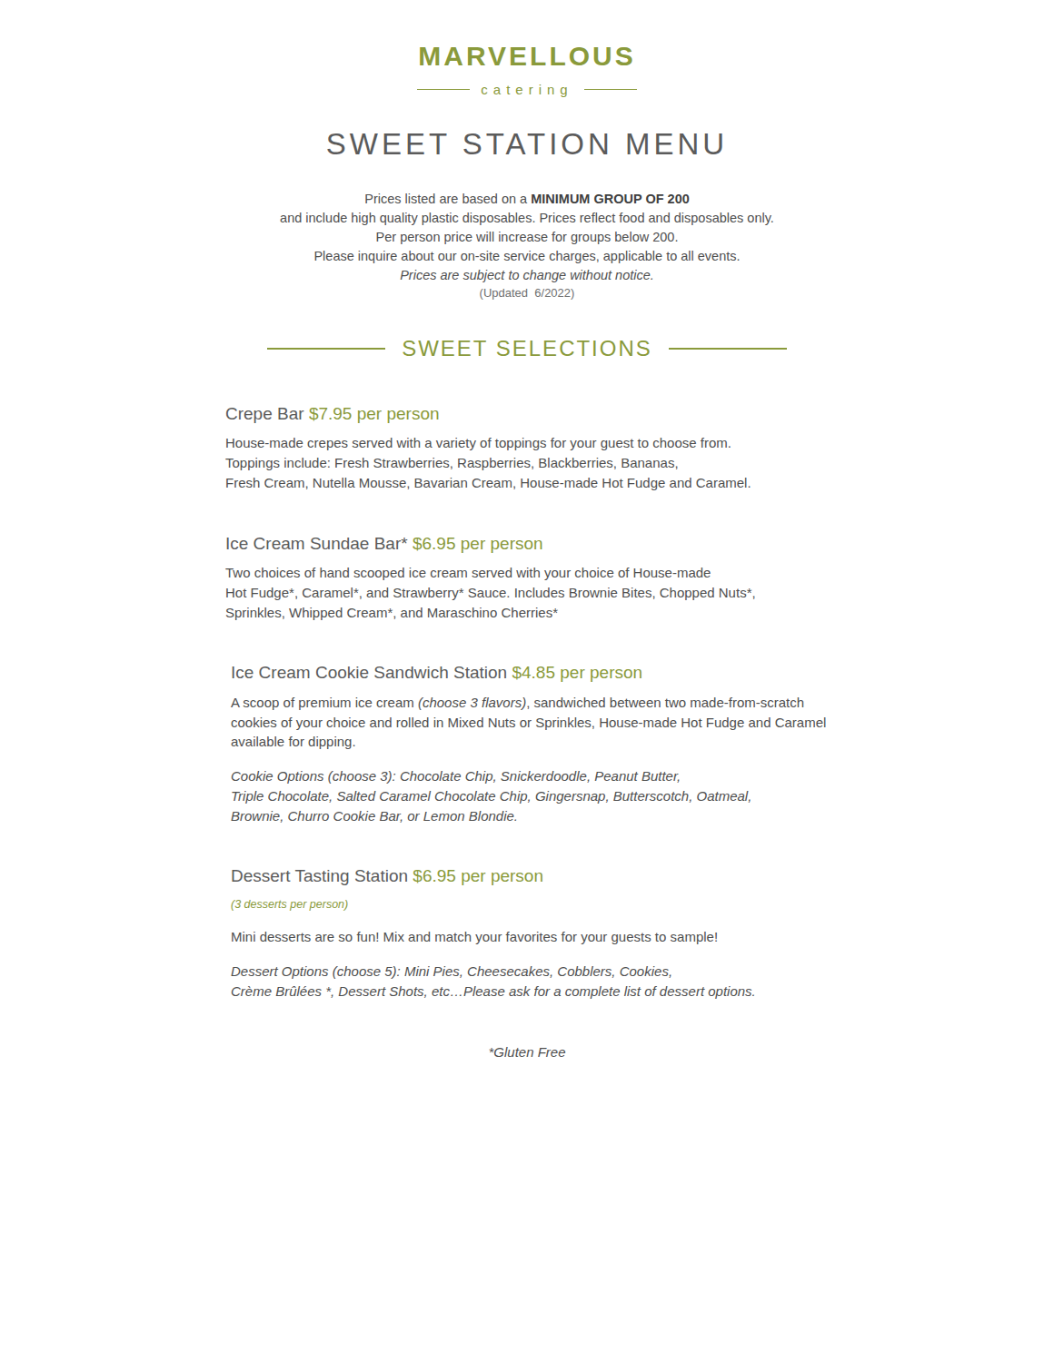MARVELLOUS
catering
SWEET STATION MENU
Prices listed are based on a MINIMUM GROUP OF 200
and include high quality plastic disposables. Prices reflect food and disposables only.
Per person price will increase for groups below 200.
Please inquire about our on-site service charges, applicable to all events.
Prices are subject to change without notice.
(Updated 6/2022)
SWEET SELECTIONS
Crepe Bar $7.95 per person
House-made crepes served with a variety of toppings for your guest to choose from.
Toppings include: Fresh Strawberries, Raspberries, Blackberries, Bananas,
Fresh Cream, Nutella Mousse, Bavarian Cream, House-made Hot Fudge and Caramel.
Ice Cream Sundae Bar* $6.95 per person
Two choices of hand scooped ice cream served with your choice of House-made
Hot Fudge*, Caramel*, and Strawberry* Sauce. Includes Brownie Bites, Chopped Nuts*,
Sprinkles, Whipped Cream*, and Maraschino Cherries*
Ice Cream Cookie Sandwich Station $4.85 per person
A scoop of premium ice cream (choose 3 flavors), sandwiched between two made-from-scratch cookies of your choice and rolled in Mixed Nuts or Sprinkles, House-made Hot Fudge and Caramel available for dipping.
Cookie Options (choose 3): Chocolate Chip, Snickerdoodle, Peanut Butter,
Triple Chocolate, Salted Caramel Chocolate Chip, Gingersnap, Butterscotch, Oatmeal,
Brownie, Churro Cookie Bar, or Lemon Blondie.
Dessert Tasting Station $6.95 per person
(3 desserts per person)
Mini desserts are so fun! Mix and match your favorites for your guests to sample!
Dessert Options (choose 5): Mini Pies, Cheesecakes, Cobblers, Cookies,
Crème Brûlées *, Dessert Shots, etc…Please ask for a complete list of dessert options.
*Gluten Free